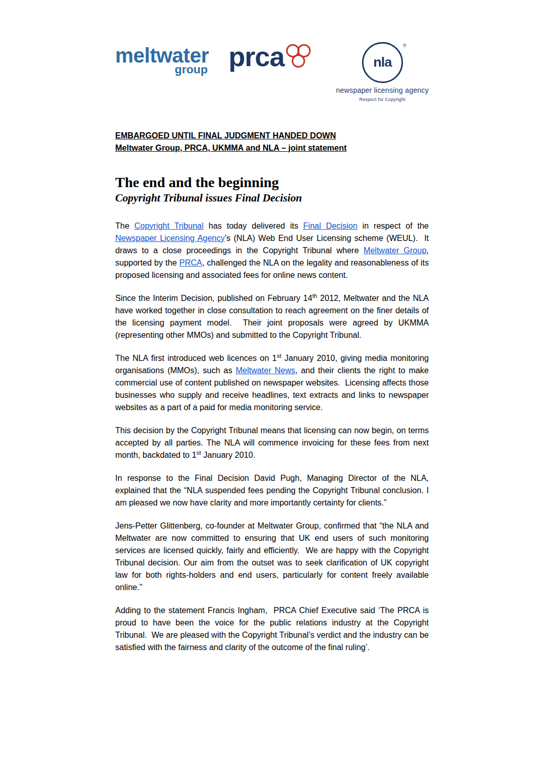meltwater group
prca
nla ®
newspaper licensing agency
Respect for Copyright
EMBARGOED UNTIL FINAL JUDGMENT HANDED DOWN Meltwater Group, PRCA, UKMMA and NLA – joint statement
The end and the beginning
Copyright Tribunal issues Final Decision
The Copyright Tribunal has today delivered its Final Decision in respect of the Newspaper Licensing Agency’s (NLA) Web End User Licensing scheme (WEUL). It draws to a close proceedings in the Copyright Tribunal where Meltwater Group, supported by the PRCA, challenged the NLA on the legality and reasonableness of its proposed licensing and associated fees for online news content.
Since the Interim Decision, published on February 14th 2012, Meltwater and the NLA have worked together in close consultation to reach agreement on the finer details of the licensing payment model. Their joint proposals were agreed by UKMMA (representing other MMOs) and submitted to the Copyright Tribunal.
The NLA first introduced web licences on 1st January 2010, giving media monitoring organisations (MMOs), such as Meltwater News, and their clients the right to make commercial use of content published on newspaper websites. Licensing affects those businesses who supply and receive headlines, text extracts and links to newspaper websites as a part of a paid for media monitoring service.
This decision by the Copyright Tribunal means that licensing can now begin, on terms accepted by all parties. The NLA will commence invoicing for these fees from next month, backdated to 1st January 2010.
In response to the Final Decision David Pugh, Managing Director of the NLA, explained that the “NLA suspended fees pending the Copyright Tribunal conclusion. I am pleased we now have clarity and more importantly certainty for clients.”
Jens-Petter Glittenberg, co-founder at Meltwater Group, confirmed that “the NLA and Meltwater are now committed to ensuring that UK end users of such monitoring services are licensed quickly, fairly and efficiently. We are happy with the Copyright Tribunal decision. Our aim from the outset was to seek clarification of UK copyright law for both rights-holders and end users, particularly for content freely available online.”
Adding to the statement Francis Ingham, PRCA Chief Executive said ‘The PRCA is proud to have been the voice for the public relations industry at the Copyright Tribunal. We are pleased with the Copyright Tribunal’s verdict and the industry can be satisfied with the fairness and clarity of the outcome of the final ruling’.